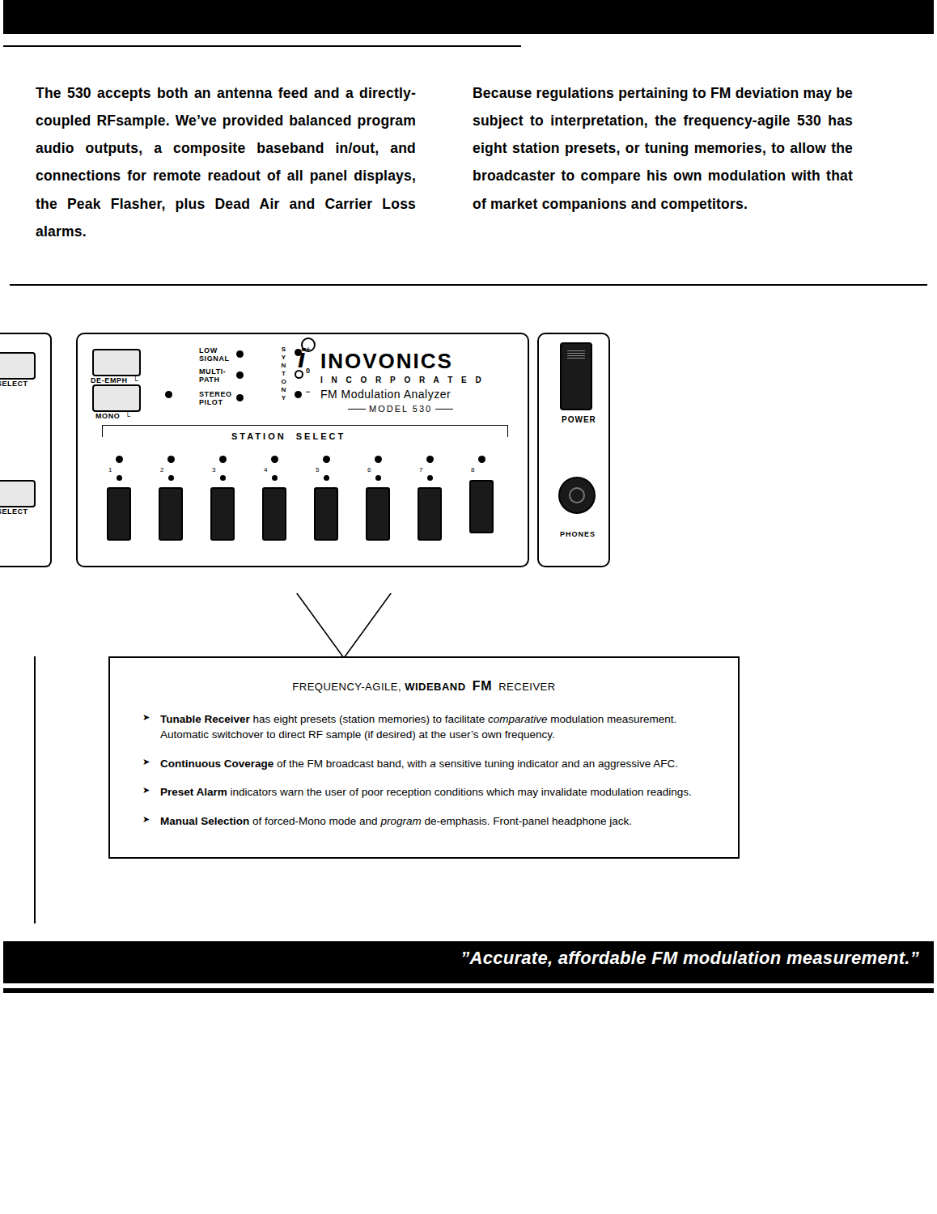The 530 accepts both an antenna feed and a directly-coupled RFsample. We’ve provided balanced program audio outputs, a composite baseband in/out, and connections for remote readout of all panel displays, the Peak Flasher, plus Dead Air and Carrier Loss alarms.
Because regulations pertaining to FM deviation may be subject to interpretation, the frequency-agile 530 has eight station presets, or tuning memories, to allow the broadcaster to compare his own modulation with that of market companions and competitors.
SELECT
SELECT
DE-EMPH └
MONO └
LOW
SIGNAL
MULTI-
PATH
STEREO
PILOT
SYNTONY
+
0
−
i
INOVONICSI N C O R P O R A T E D
FM Modulation Analyzer
MODEL 530
STATION SELECT
1
2
3
4
5
6
7
8
POWER
PHONES
FREQUENCY-AGILE, WIDEBAND FM RECEIVER
Tunable Receiver has eight presets (station memories) to facilitate comparative modulation measurement. Automatic switchover to direct RF sample (if desired) at the user’s own frequency.
Continuous Coverage of the FM broadcast band, with a sensitive tuning indicator and an aggressive AFC.
Preset Alarm indicators warn the user of poor reception conditions which may invalidate modulation readings.
Manual Selection of forced-Mono mode and program de-emphasis. Front-panel headphone jack.
”Accurate, affordable FM modulation measurement.”